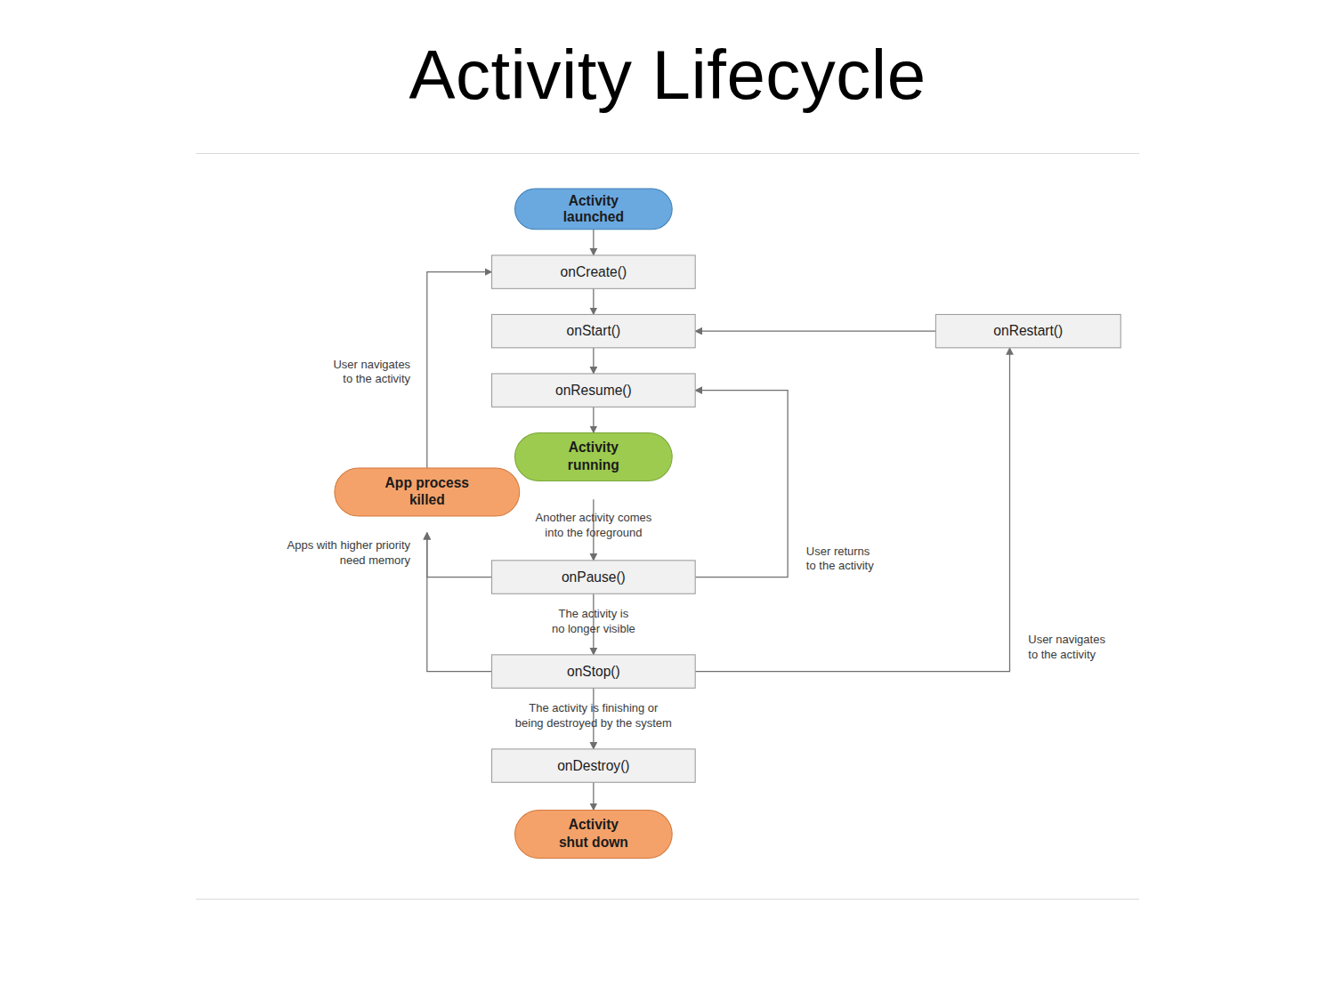Activity Lifecycle
Android Activity Lifecycle diagram Flowchart showing Activity launched leading to onCreate, onStart, onResume, Activity running, onPause, onStop, onDestroy, Activity shut down, with onRestart and App process killed branches. Activity launched onCreate() onStart() onRestart() onResume() Activity running App process killed onPause() onStop() onDestroy() Activity shut down User navigates to the activity Apps with higher priority need memory Another activity comes into the foreground User returns to the activity The activity is no longer visible User navigates to the activity The activity is finishing or being destroyed by the system
Android Activity Lifecycle: Activity launched, onCreate, onStart, onResume, Activity running, onPause, onStop, onDestroy, Activity shut down, onRestart, App process killed.